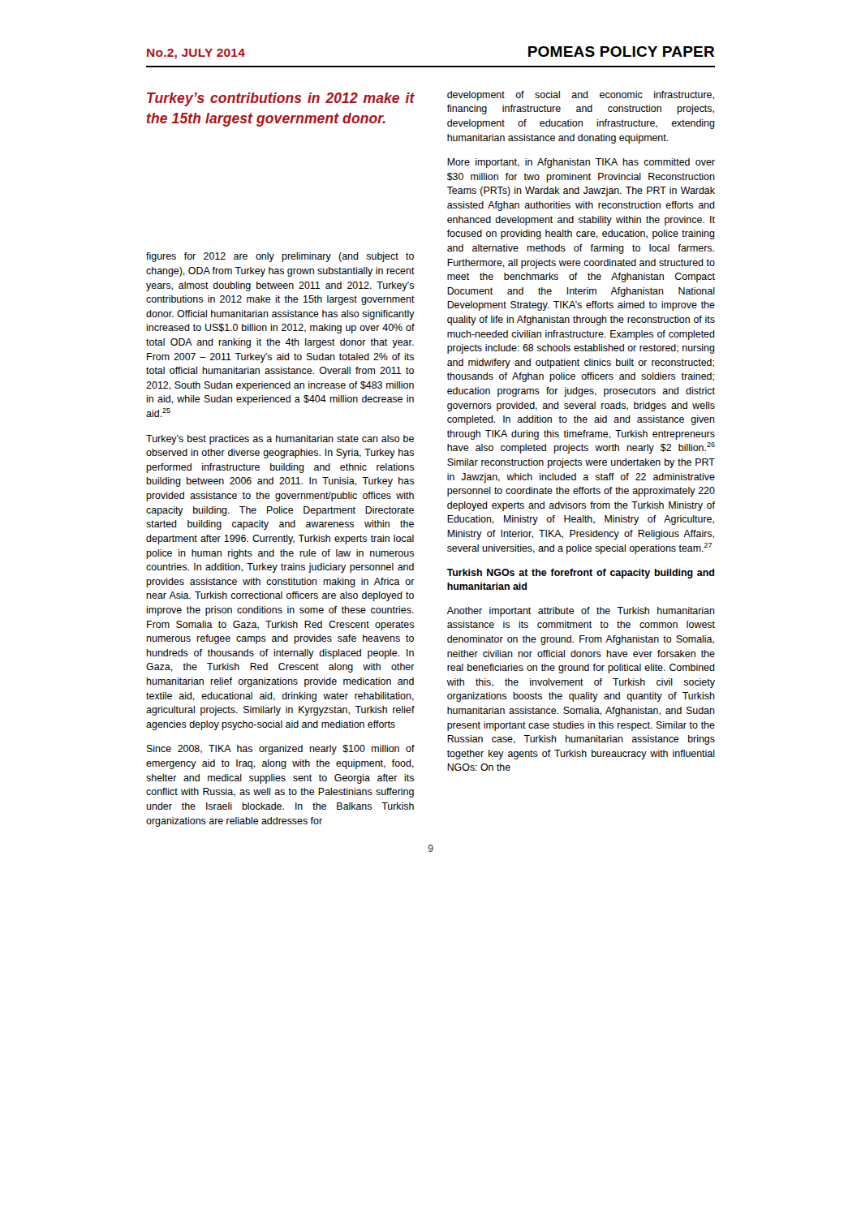No.2, JULY 2014
POMEAS POLICY PAPER
Turkey’s contributions in 2012 make it the 15th largest government donor.
figures for 2012 are only preliminary (and subject to change), ODA from Turkey has grown substantially in recent years, almost doubling between 2011 and 2012. Turkey’s contributions in 2012 make it the 15th largest government donor. Official humanitarian assistance has also significantly increased to US$1.0 billion in 2012, making up over 40% of total ODA and ranking it the 4th largest donor that year. From 2007 – 2011 Turkey’s aid to Sudan totaled 2% of its total official humanitarian assistance. Overall from 2011 to 2012, South Sudan experienced an increase of $483 million in aid, while Sudan experienced a $404 million decrease in aid.25
Turkey’s best practices as a humanitarian state can also be observed in other diverse geographies. In Syria, Turkey has performed infrastructure building and ethnic relations building between 2006 and 2011. In Tunisia, Turkey has provided assistance to the government/public offices with capacity building. The Police Department Directorate started building capacity and awareness within the department after 1996. Currently, Turkish experts train local police in human rights and the rule of law in numerous countries. In addition, Turkey trains judiciary personnel and provides assistance with constitution making in Africa or near Asia. Turkish correctional officers are also deployed to improve the prison conditions in some of these countries. From Somalia to Gaza, Turkish Red Crescent operates numerous refugee camps and provides safe heavens to hundreds of thousands of internally displaced people. In Gaza, the Turkish Red Crescent along with other humanitarian relief organizations provide medication and textile aid, educational aid, drinking water rehabilitation, agricultural projects. Similarly in Kyrgyzstan, Turkish relief agencies deploy psycho-social aid and mediation efforts
Since 2008, TIKA has organized nearly $100 million of emergency aid to Iraq, along with the equipment, food, shelter and medical supplies sent to Georgia after its conflict with Russia, as well as to the Palestinians suffering under the Israeli blockade. In the Balkans Turkish organizations are reliable addresses for
development of social and economic infrastructure, financing infrastructure and construction projects, development of education infrastructure, extending humanitarian assistance and donating equipment.
More important, in Afghanistan TIKA has committed over $30 million for two prominent Provincial Reconstruction Teams (PRTs) in Wardak and Jawzjan. The PRT in Wardak assisted Afghan authorities with reconstruction efforts and enhanced development and stability within the province. It focused on providing health care, education, police training and alternative methods of farming to local farmers. Furthermore, all projects were coordinated and structured to meet the benchmarks of the Afghanistan Compact Document and the Interim Afghanistan National Development Strategy. TIKA’s efforts aimed to improve the quality of life in Afghanistan through the reconstruction of its much-needed civilian infrastructure. Examples of completed projects include: 68 schools established or restored; nursing and midwifery and outpatient clinics built or reconstructed; thousands of Afghan police officers and soldiers trained; education programs for judges, prosecutors and district governors provided, and several roads, bridges and wells completed. In addition to the aid and assistance given through TIKA during this timeframe, Turkish entrepreneurs have also completed projects worth nearly $2 billion.26 Similar reconstruction projects were undertaken by the PRT in Jawzjan, which included a staff of 22 administrative personnel to coordinate the efforts of the approximately 220 deployed experts and advisors from the Turkish Ministry of Education, Ministry of Health, Ministry of Agriculture, Ministry of Interior, TIKA, Presidency of Religious Affairs, several universities, and a police special operations team.27
Turkish NGOs at the forefront of capacity building and humanitarian aid
Another important attribute of the Turkish humanitarian assistance is its commitment to the common lowest denominator on the ground. From Afghanistan to Somalia, neither civilian nor official donors have ever forsaken the real beneficiaries on the ground for political elite. Combined with this, the involvement of Turkish civil society organizations boosts the quality and quantity of Turkish humanitarian assistance. Somalia, Afghanistan, and Sudan present important case studies in this respect. Similar to the Russian case, Turkish humanitarian assistance brings together key agents of Turkish bureaucracy with influential NGOs: On the
9